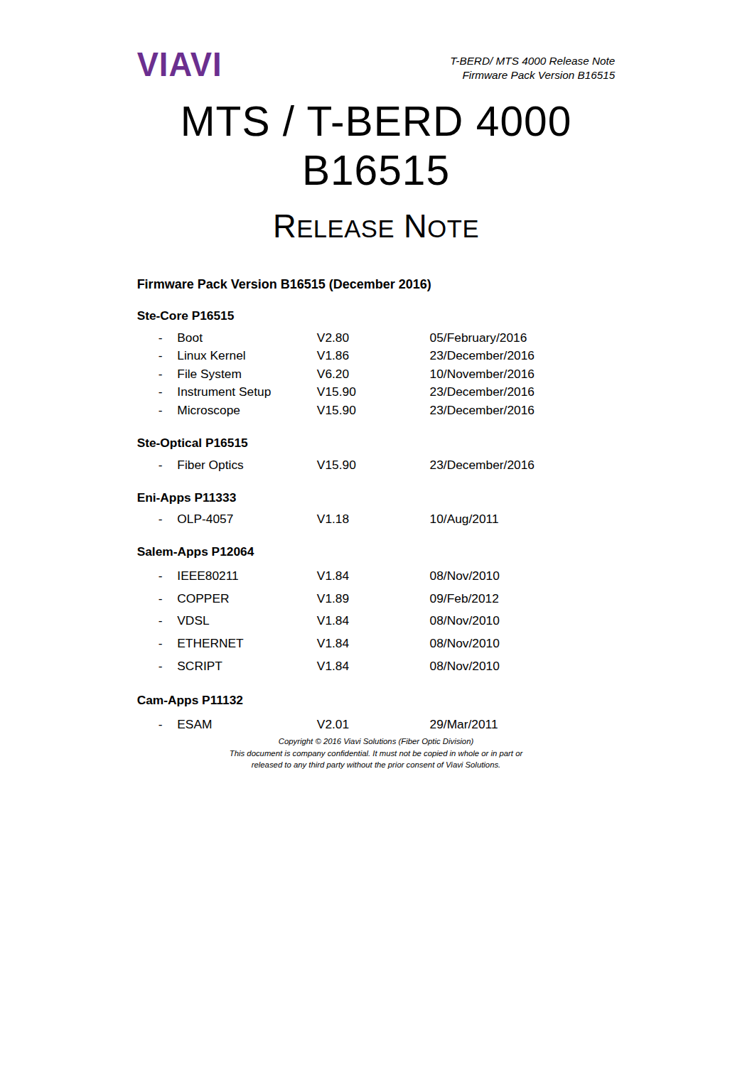VIAVI
T-BERD/ MTS 4000 Release Note
Firmware Pack Version B16515
MTS / T-BERD 4000 B16515
RELEASE NOTE
Firmware Pack Version B16515 (December 2016)
Ste-Core P16515
| - | Boot | V2.80 | 05/February/2016 |
| - | Linux Kernel | V1.86 | 23/December/2016 |
| - | File System | V6.20 | 10/November/2016 |
| - | Instrument Setup | V15.90 | 23/December/2016 |
| - | Microscope | V15.90 | 23/December/2016 |
Ste-Optical P16515
| - | Fiber Optics | V15.90 | 23/December/2016 |
Eni-Apps P11333
| - | OLP-4057 | V1.18 | 10/Aug/2011 |
Salem-Apps P12064
| - | IEEE80211 | V1.84 | 08/Nov/2010 |
| - | COPPER | V1.89 | 09/Feb/2012 |
| - | VDSL | V1.84 | 08/Nov/2010 |
| - | ETHERNET | V1.84 | 08/Nov/2010 |
| - | SCRIPT | V1.84 | 08/Nov/2010 |
Cam-Apps P11132
| - | ESAM | V2.01 | 29/Mar/2011 |
Copyright © 2016 Viavi Solutions (Fiber Optic Division)
This document is company confidential. It must not be copied in whole or in part or
released to any third party without the prior consent of Viavi Solutions.